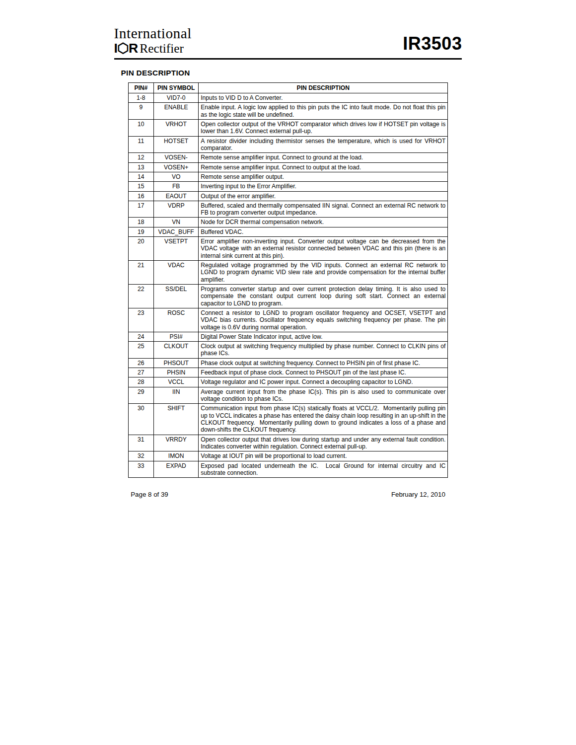International
I⬡R Rectifier
IR3503
PIN DESCRIPTION
| PIN# | PIN SYMBOL | PIN DESCRIPTION |
| --- | --- | --- |
| 1-8 | VID7-0 | Inputs to VID D to A Converter. |
| 9 | ENABLE | Enable input. A logic low applied to this pin puts the IC into fault mode. Do not float this pin as the logic state will be undefined. |
| 10 | VRHOT | Open collector output of the VRHOT comparator which drives low if HOTSET pin voltage is lower than 1.6V. Connect external pull-up. |
| 11 | HOTSET | A resistor divider including thermistor senses the temperature, which is used for VRHOT comparator. |
| 12 | VOSEN- | Remote sense amplifier input. Connect to ground at the load. |
| 13 | VOSEN+ | Remote sense amplifier input. Connect to output at the load. |
| 14 | VO | Remote sense amplifier output. |
| 15 | FB | Inverting input to the Error Amplifier. |
| 16 | EAOUT | Output of the error amplifier. |
| 17 | VDRP | Buffered, scaled and thermally compensated IIN signal. Connect an external RC network to FB to program converter output impedance. |
| 18 | VN | Node for DCR thermal compensation network. |
| 19 | VDAC_BUFF | Buffered VDAC. |
| 20 | VSETPT | Error amplifier non-inverting input. Converter output voltage can be decreased from the VDAC voltage with an external resistor connected between VDAC and this pin (there is an internal sink current at this pin). |
| 21 | VDAC | Regulated voltage programmed by the VID inputs. Connect an external RC network to LGND to program dynamic VID slew rate and provide compensation for the internal buffer amplifier. |
| 22 | SS/DEL | Programs converter startup and over current protection delay timing. It is also used to compensate the constant output current loop during soft start. Connect an external capacitor to LGND to program. |
| 23 | ROSC | Connect a resistor to LGND to program oscillator frequency and OCSET, VSETPT and VDAC bias currents. Oscillator frequency equals switching frequency per phase. The pin voltage is 0.6V during normal operation. |
| 24 | PSI# | Digital Power State Indicator input, active low. |
| 25 | CLKOUT | Clock output at switching frequency multiplied by phase number. Connect to CLKIN pins of phase ICs. |
| 26 | PHSOUT | Phase clock output at switching frequency. Connect to PHSIN pin of first phase IC. |
| 27 | PHSIN | Feedback input of phase clock. Connect to PHSOUT pin of the last phase IC. |
| 28 | VCCL | Voltage regulator and IC power input. Connect a decoupling capacitor to LGND. |
| 29 | IIN | Average current input from the phase IC(s). This pin is also used to communicate over voltage condition to phase ICs. |
| 30 | SHIFT | Communication input from phase IC(s) statically floats at VCCL/2. Momentarily pulling pin up to VCCL indicates a phase has entered the daisy chain loop resulting in an up-shift in the CLKOUT frequency. Momentarily pulling down to ground indicates a loss of a phase and down-shifts the CLKOUT frequency. |
| 31 | VRRDY | Open collector output that drives low during startup and under any external fault condition. Indicates converter within regulation. Connect external pull-up. |
| 32 | IMON | Voltage at IOUT pin will be proportional to load current. |
| 33 | EXPAD | Exposed pad located underneath the IC. Local Ground for internal circuitry and IC substrate connection. |
Page 8 of 39
February 12, 2010